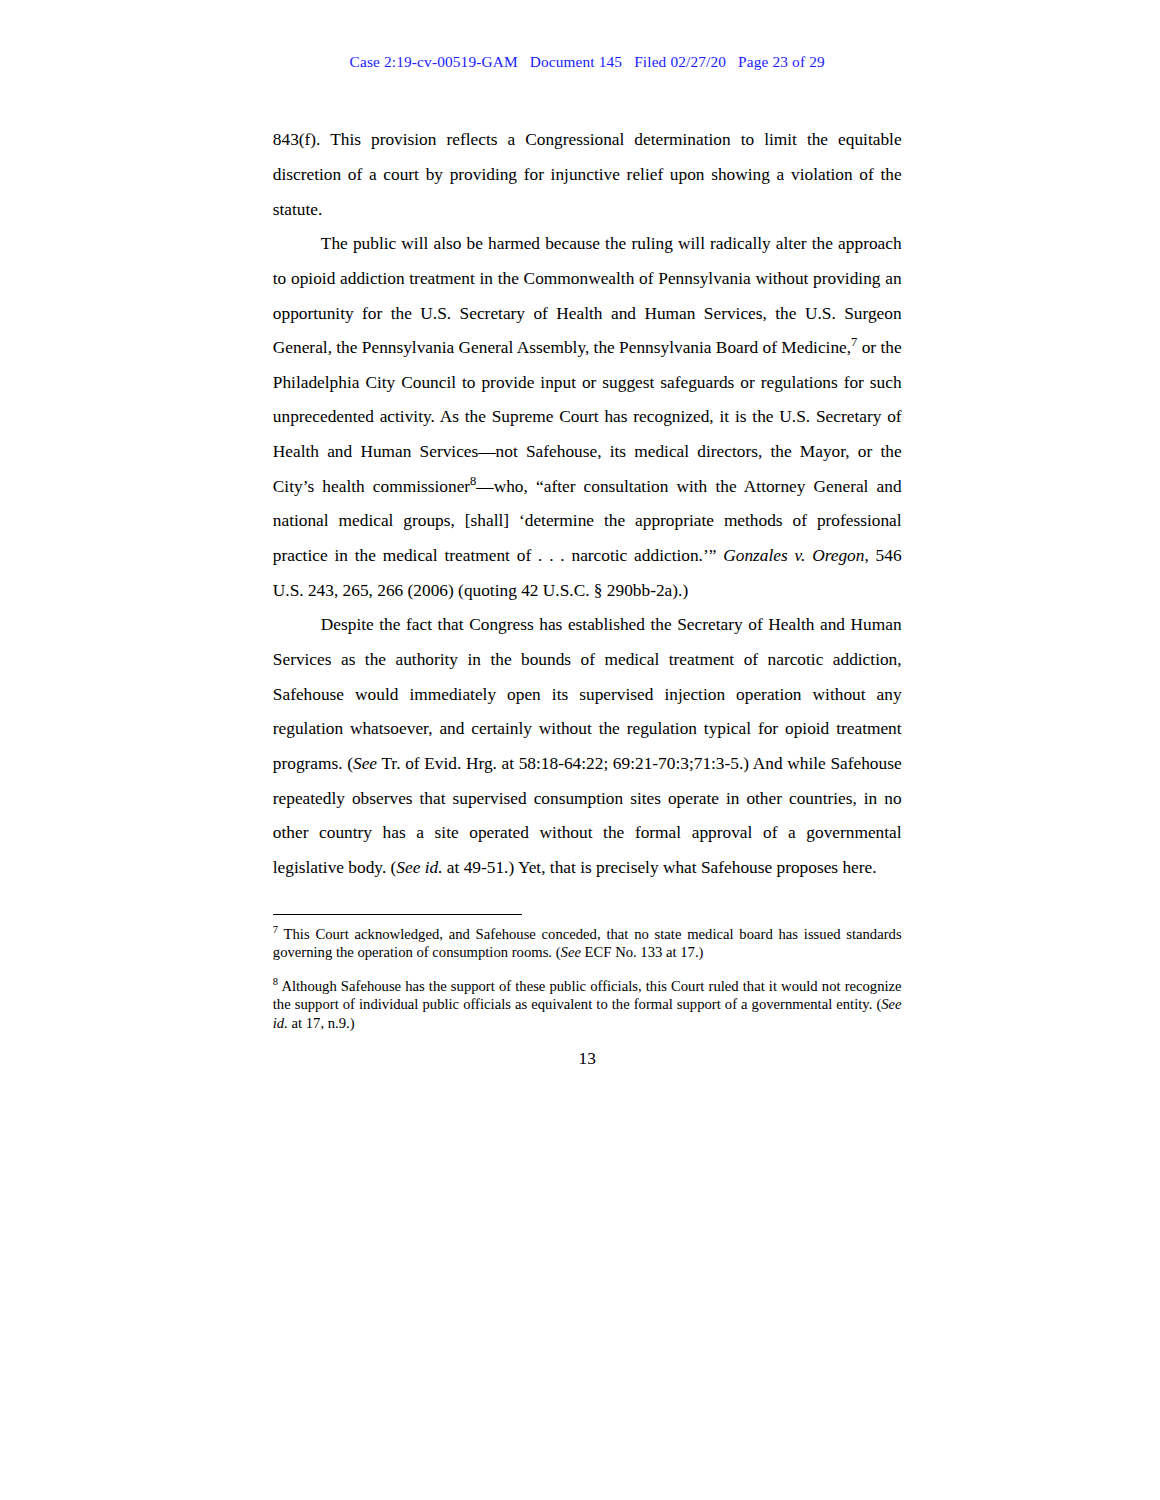Case 2:19-cv-00519-GAM Document 145 Filed 02/27/20 Page 23 of 29
843(f). This provision reflects a Congressional determination to limit the equitable discretion of a court by providing for injunctive relief upon showing a violation of the statute.
The public will also be harmed because the ruling will radically alter the approach to opioid addiction treatment in the Commonwealth of Pennsylvania without providing an opportunity for the U.S. Secretary of Health and Human Services, the U.S. Surgeon General, the Pennsylvania General Assembly, the Pennsylvania Board of Medicine,7 or the Philadelphia City Council to provide input or suggest safeguards or regulations for such unprecedented activity. As the Supreme Court has recognized, it is the U.S. Secretary of Health and Human Services—not Safehouse, its medical directors, the Mayor, or the City’s health commissioner8—who, “after consultation with the Attorney General and national medical groups, [shall] ‘determine the appropriate methods of professional practice in the medical treatment of . . . narcotic addiction.’” Gonzales v. Oregon, 546 U.S. 243, 265, 266 (2006) (quoting 42 U.S.C. § 290bb-2a).)
Despite the fact that Congress has established the Secretary of Health and Human Services as the authority in the bounds of medical treatment of narcotic addiction, Safehouse would immediately open its supervised injection operation without any regulation whatsoever, and certainly without the regulation typical for opioid treatment programs. (See Tr. of Evid. Hrg. at 58:18-64:22; 69:21-70:3;71:3-5.) And while Safehouse repeatedly observes that supervised consumption sites operate in other countries, in no other country has a site operated without the formal approval of a governmental legislative body. (See id. at 49-51.) Yet, that is precisely what Safehouse proposes here.
7 This Court acknowledged, and Safehouse conceded, that no state medical board has issued standards governing the operation of consumption rooms. (See ECF No. 133 at 17.)
8 Although Safehouse has the support of these public officials, this Court ruled that it would not recognize the support of individual public officials as equivalent to the formal support of a governmental entity. (See id. at 17, n.9.)
13